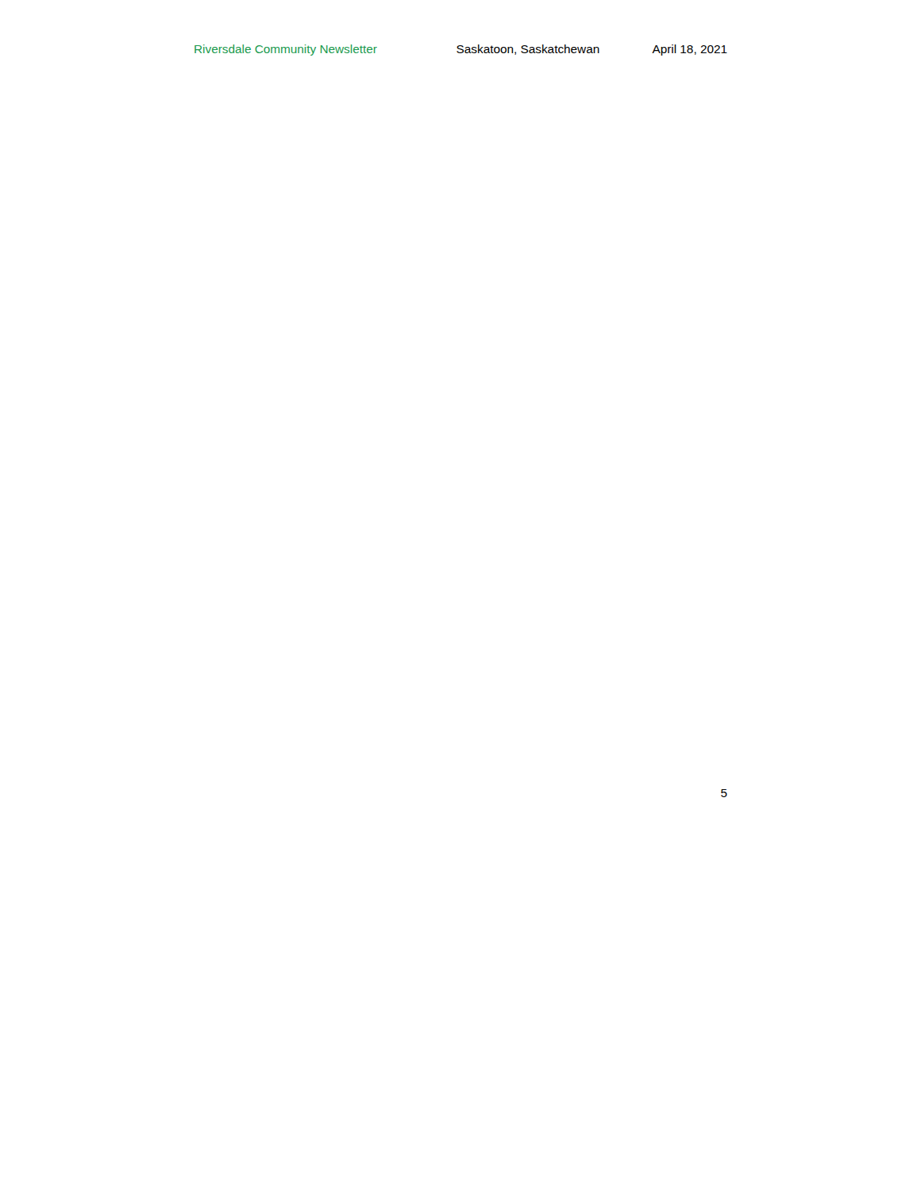Riversdale Community Newsletter Saskatoon, Saskatchewan April 18, 2021
5